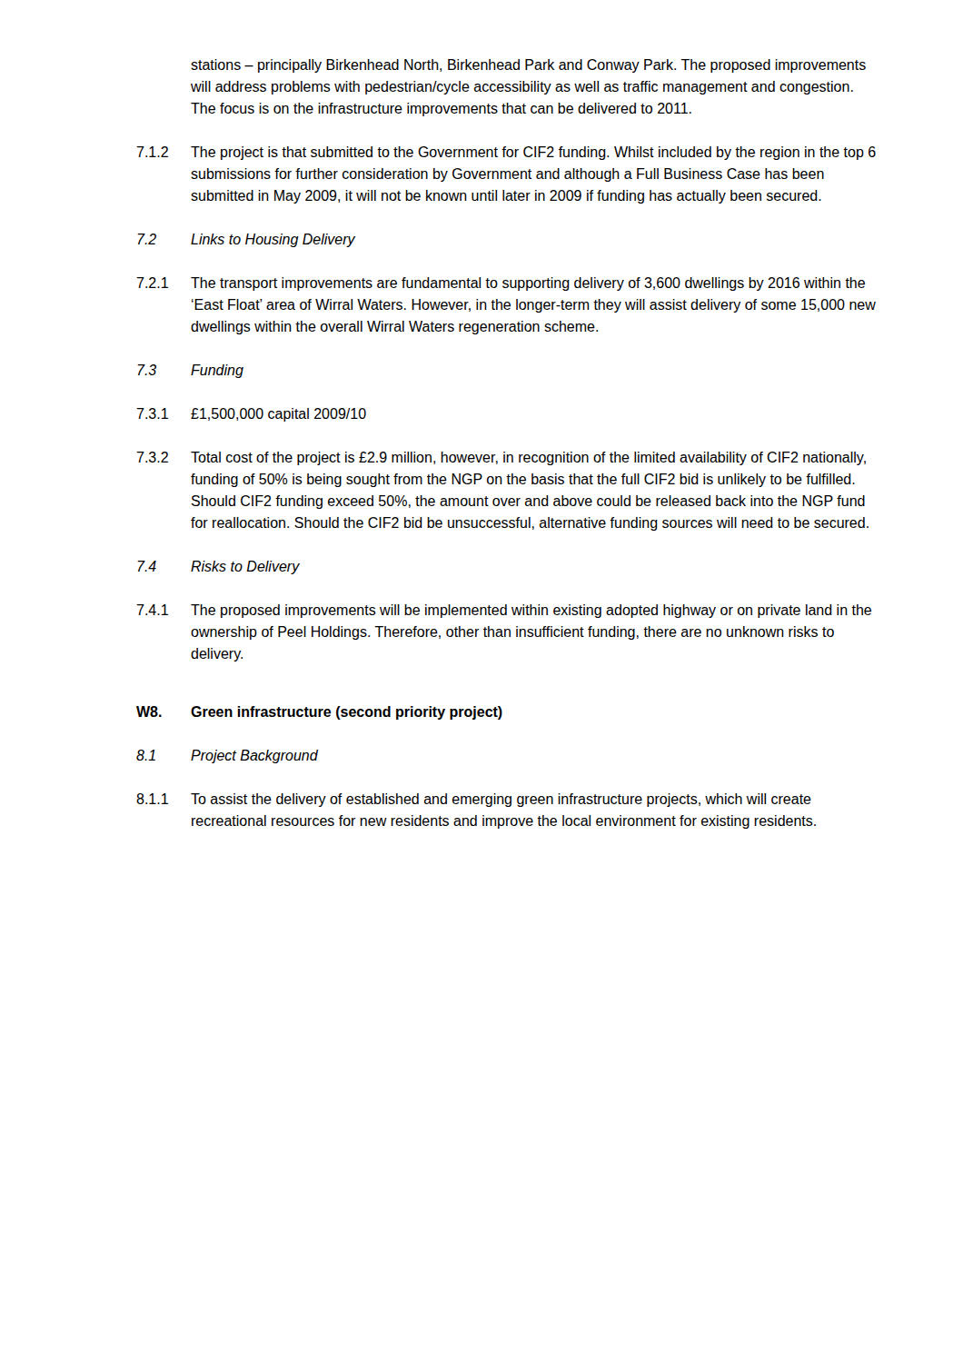stations – principally Birkenhead North, Birkenhead Park and Conway Park. The proposed improvements will address problems with pedestrian/cycle accessibility as well as traffic management and congestion. The focus is on the infrastructure improvements that can be delivered to 2011.
7.1.2
The project is that submitted to the Government for CIF2 funding. Whilst included by the region in the top 6 submissions for further consideration by Government and although a Full Business Case has been submitted in May 2009, it will not be known until later in 2009 if funding has actually been secured.
7.2
Links to Housing Delivery
7.2.1
The transport improvements are fundamental to supporting delivery of 3,600 dwellings by 2016 within the ‘East Float’ area of Wirral Waters. However, in the longer-term they will assist delivery of some 15,000 new dwellings within the overall Wirral Waters regeneration scheme.
7.3
Funding
7.3.1
£1,500,000 capital 2009/10
7.3.2
Total cost of the project is £2.9 million, however, in recognition of the limited availability of CIF2 nationally, funding of 50% is being sought from the NGP on the basis that the full CIF2 bid is unlikely to be fulfilled. Should CIF2 funding exceed 50%, the amount over and above could be released back into the NGP fund for reallocation. Should the CIF2 bid be unsuccessful, alternative funding sources will need to be secured.
7.4
Risks to Delivery
7.4.1
The proposed improvements will be implemented within existing adopted highway or on private land in the ownership of Peel Holdings. Therefore, other than insufficient funding, there are no unknown risks to delivery.
W8.
Green infrastructure (second priority project)
8.1
Project Background
8.1.1
To assist the delivery of established and emerging green infrastructure projects, which will create recreational resources for new residents and improve the local environment for existing residents.